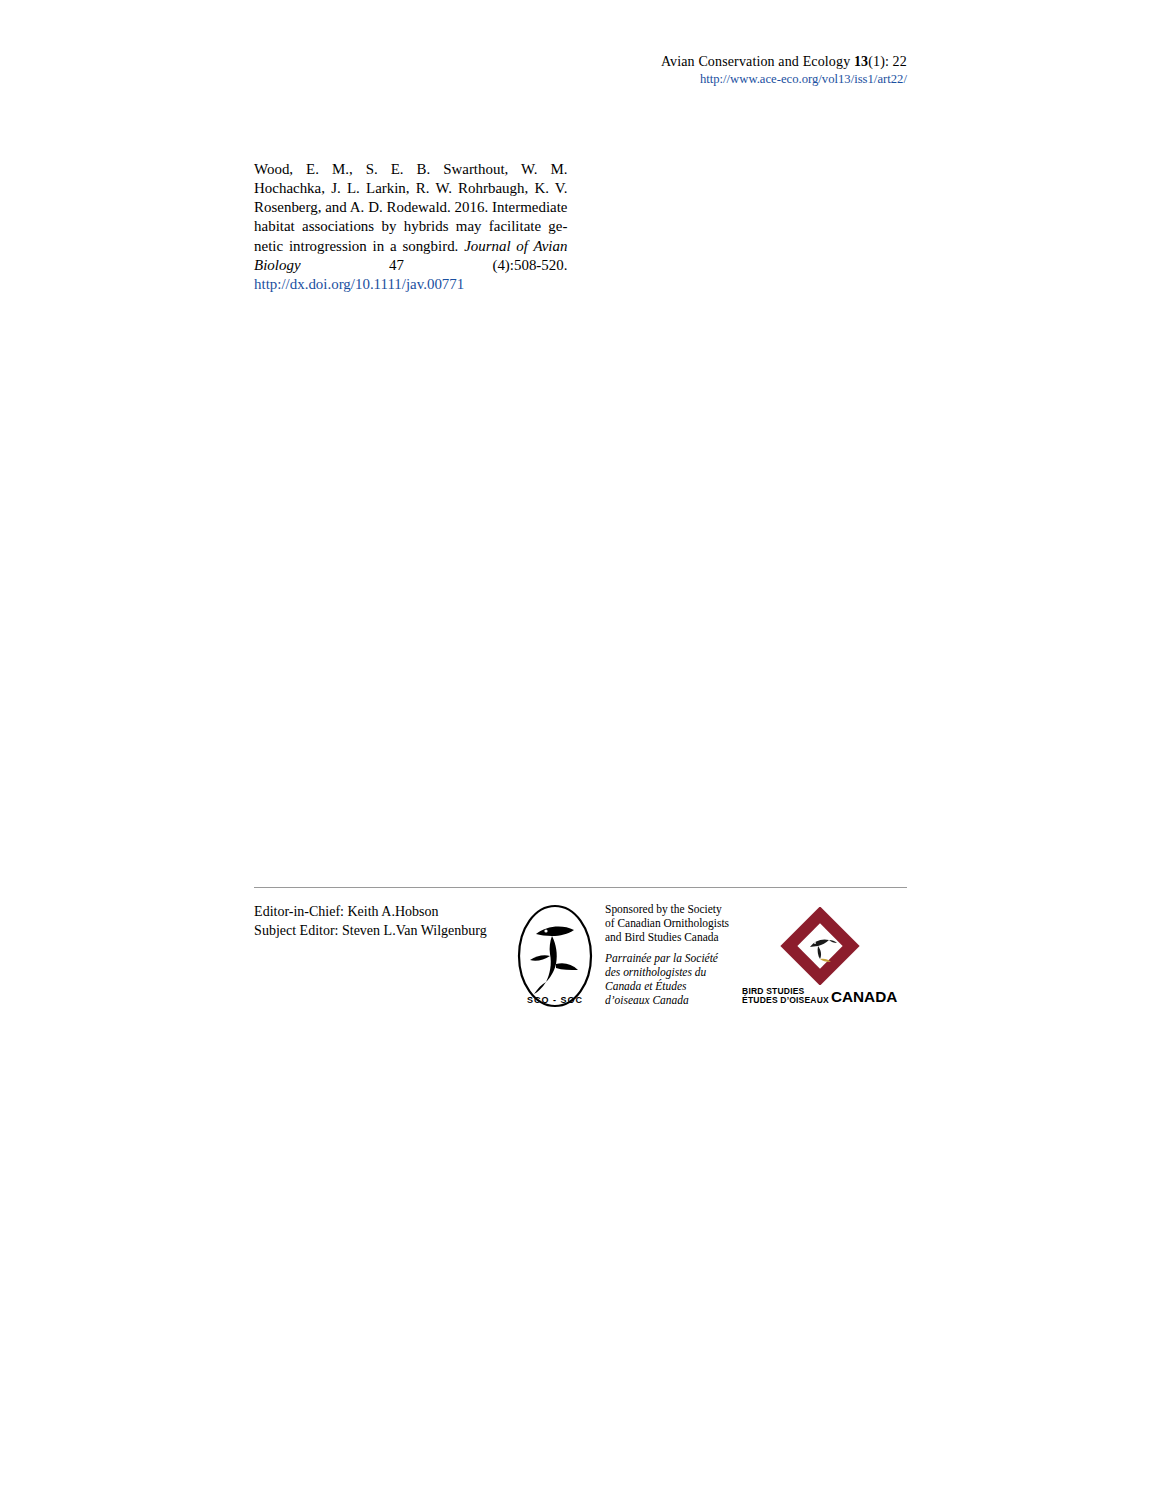Avian Conservation and Ecology 13(1): 22
http://www.ace-eco.org/vol13/iss1/art22/
Wood, E. M., S. E. B. Swarthout, W. M. Hochachka, J. L. Larkin, R. W. Rohrbaugh, K. V. Rosenberg, and A. D. Rodewald. 2016. Intermediate habitat associations by hybrids may facilitate genetic introgression in a songbird. Journal of Avian Biology 47 (4):508-520. http://dx.doi.org/10.1111/jav.00771
Editor-in-Chief: Keith A.Hobson
Subject Editor: Steven L.Van Wilgenburg
SCO - SOC
Sponsored by the Society of Canadian Ornithologists and Bird Studies Canada
Parrainée par la Société des ornithologistes du Canada et Études d’oiseaux Canada
BIRD STUDIES ÉTUDES D’OISEAUX CANADA